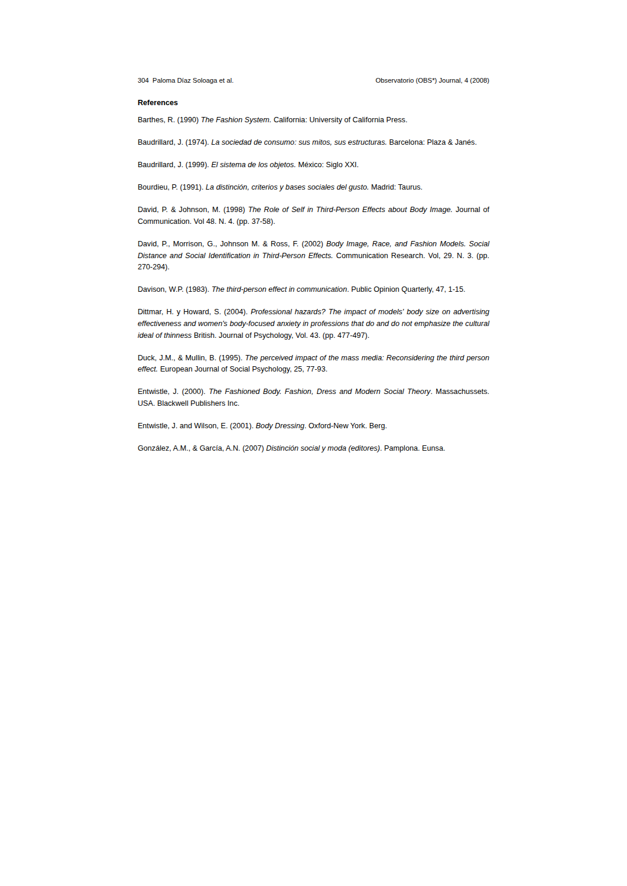304 Paloma Díaz Soloaga et al. Observatorio (OBS*) Journal, 4 (2008)
References
Barthes, R. (1990) The Fashion System. California: University of California Press.
Baudrillard, J. (1974). La sociedad de consumo: sus mitos, sus estructuras. Barcelona: Plaza & Janés.
Baudrillard, J. (1999). El sistema de los objetos. México: Siglo XXI.
Bourdieu, P. (1991). La distinción, criterios y bases sociales del gusto. Madrid: Taurus.
David, P. & Johnson, M. (1998) The Role of Self in Third-Person Effects about Body Image. Journal of Communication. Vol 48. N. 4. (pp. 37-58).
David, P., Morrison, G., Johnson M. & Ross, F. (2002) Body Image, Race, and Fashion Models. Social Distance and Social Identification in Third-Person Effects. Communication Research. Vol, 29. N. 3. (pp. 270-294).
Davison, W.P. (1983). The third-person effect in communication. Public Opinion Quarterly, 47, 1-15.
Dittmar, H. y Howard, S. (2004). Professional hazards? The impact of models' body size on advertising effectiveness and women's body-focused anxiety in professions that do and do not emphasize the cultural ideal of thinness British. Journal of Psychology, Vol. 43. (pp. 477-497).
Duck, J.M., & Mullin, B. (1995). The perceived impact of the mass media: Reconsidering the third person effect. European Journal of Social Psychology, 25, 77-93.
Entwistle, J. (2000). The Fashioned Body. Fashion, Dress and Modern Social Theory. Massachussets. USA. Blackwell Publishers Inc.
Entwistle, J. and Wilson, E. (2001). Body Dressing. Oxford-New York. Berg.
González, A.M., & García, A.N. (2007) Distinción social y moda (editores). Pamplona. Eunsa.